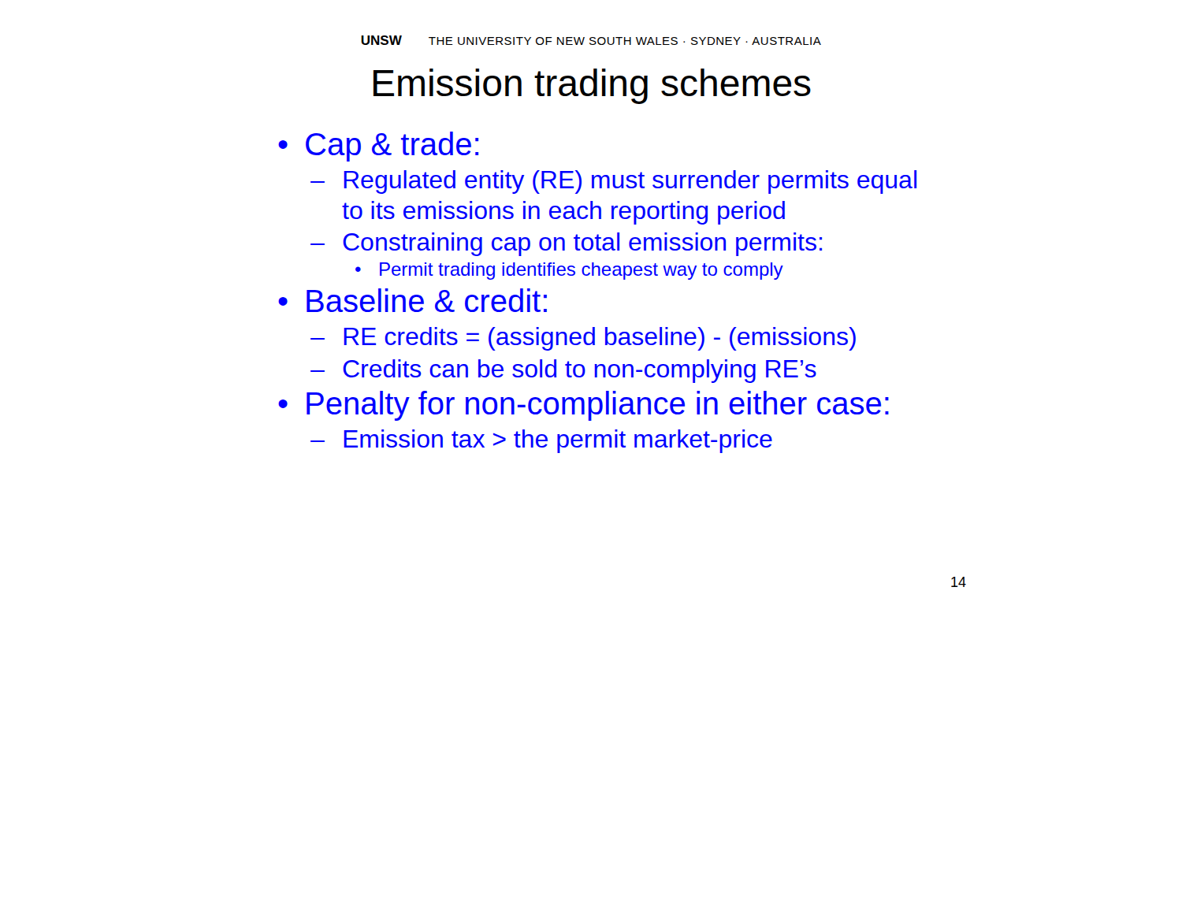UNSWTHE UNIVERSITY OF NEW SOUTH WALES · SYDNEY · AUSTRALIA
Emission trading schemes
•Cap & trade:
–Regulated entity (RE) must surrender permits equal to its emissions in each reporting period
–Constraining cap on total emission permits:
•Permit trading identifies cheapest way to comply
•Baseline & credit:
–RE credits = (assigned baseline) - (emissions)
–Credits can be sold to non-complying RE’s
•Penalty for non-compliance in either case:
–Emission tax > the permit market-price
14